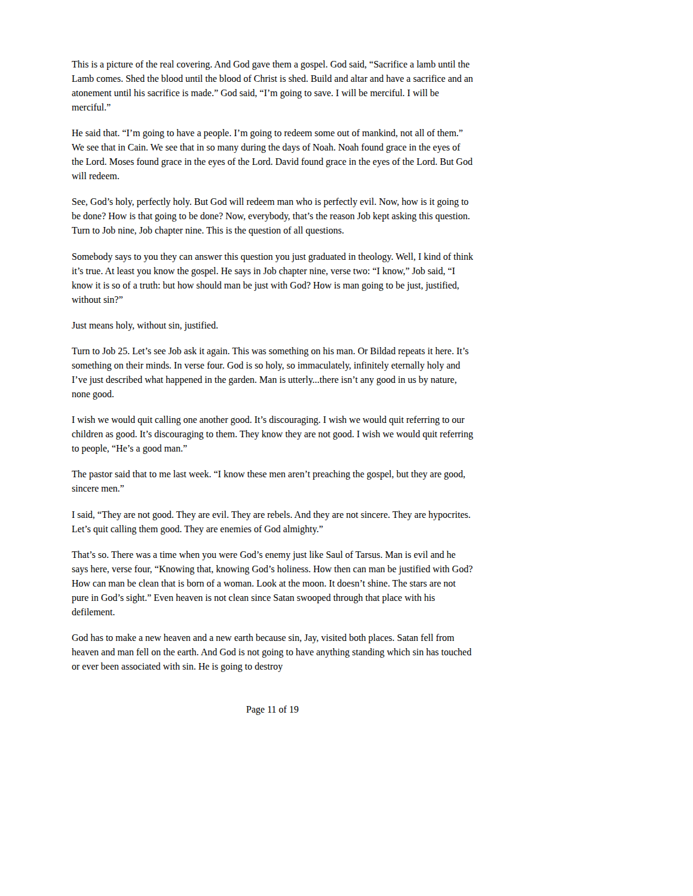This is a picture of the real covering. And God gave them a gospel. God said, “Sacrifice a lamb until the Lamb comes. Shed the blood until the blood of Christ is shed. Build and altar and have a sacrifice and an atonement until his sacrifice is made.” God said, “I’m going to save. I will be merciful. I will be merciful.”
He said that. “I’m going to have a people. I’m going to redeem some out of mankind, not all of them.” We see that in Cain. We see that in so many during the days of Noah. Noah found grace in the eyes of the Lord. Moses found grace in the eyes of the Lord. David found grace in the eyes of the Lord. But God will redeem.
See, God’s holy, perfectly holy. But God will redeem man who is perfectly evil. Now, how is it going to be done? How is that going to be done? Now, everybody, that’s the reason Job kept asking this question. Turn to Job nine, Job chapter nine. This is the question of all questions.
Somebody says to you they can answer this question you just graduated in theology. Well, I kind of think it’s true. At least you know the gospel. He says in Job chapter nine, verse two: “I know,” Job said, “I know it is so of a truth: but how should man be just with God? How is man going to be just, justified, without sin?”
Just means holy, without sin, justified.
Turn to Job 25. Let’s see Job ask it again. This was something on his man. Or Bildad repeats it here. It’s something on their minds. In verse four. God is so holy, so immaculately, infinitely eternally holy and I’ve just described what happened in the garden. Man is utterly...there isn’t any good in us by nature, none good.
I wish we would quit calling one another good. It’s discouraging. I wish we would quit referring to our children as good. It’s discouraging to them. They know they are not good. I wish we would quit referring to people, “He’s a good man.”
The pastor said that to me last week. “I know these men aren’t preaching the gospel, but they are good, sincere men.”
I said, “They are not good. They are evil. They are rebels. And they are not sincere. They are hypocrites. Let’s quit calling them good. They are enemies of God almighty.”
That’s so. There was a time when you were God’s enemy just like Saul of Tarsus. Man is evil and he says here, verse four, “Knowing that, knowing God’s holiness. How then can man be justified with God? How can man be clean that is born of a woman. Look at the moon. It doesn’t shine. The stars are not pure in God’s sight.” Even heaven is not clean since Satan swooped through that place with his defilement.
God has to make a new heaven and a new earth because sin, Jay, visited both places. Satan fell from heaven and man fell on the earth. And God is not going to have anything standing which sin has touched or ever been associated with sin. He is going to destroy
Page 11 of 19